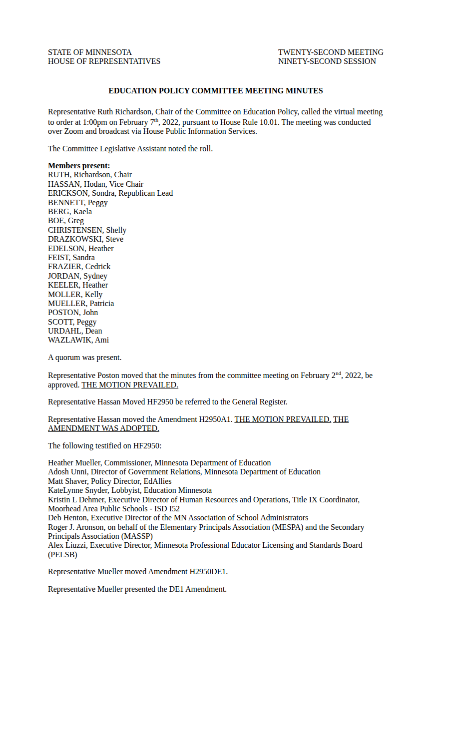STATE OF MINNESOTA HOUSE OF REPRESENTATIVES
TWENTY-SECOND MEETING NINETY-SECOND SESSION
EDUCATION POLICY COMMITTEE MEETING MINUTES
Representative Ruth Richardson, Chair of the Committee on Education Policy, called the virtual meeting to order at 1:00pm on February 7th, 2022, pursuant to House Rule 10.01. The meeting was conducted over Zoom and broadcast via House Public Information Services.
The Committee Legislative Assistant noted the roll.
Members present:
RUTH, Richardson, Chair
HASSAN, Hodan, Vice Chair
ERICKSON, Sondra, Republican Lead
BENNETT, Peggy
BERG, Kaela
BOE, Greg
CHRISTENSEN, Shelly
DRAZKOWSKI, Steve
EDELSON, Heather
FEIST, Sandra
FRAZIER, Cedrick
JORDAN, Sydney
KEELER, Heather
MOLLER, Kelly
MUELLER, Patricia
POSTON, John
SCOTT, Peggy
URDAHL, Dean
WAZLAWIK, Ami
A quorum was present.
Representative Poston moved that the minutes from the committee meeting on February 2nd, 2022, be approved. THE MOTION PREVAILED.
Representative Hassan Moved HF2950 be referred to the General Register.
Representative Hassan moved the Amendment H2950A1. THE MOTION PREVAILED. THE AMENDMENT WAS ADOPTED.
The following testified on HF2950:
Heather Mueller, Commissioner, Minnesota Department of Education
Adosh Unni, Director of Government Relations, Minnesota Department of Education
Matt Shaver, Policy Director, EdAllies
KateLynne Snyder, Lobbyist, Education Minnesota
Kristin L Dehmer, Executive Director of Human Resources and Operations, Title IX Coordinator, Moorhead Area Public Schools - ISD I52
Deb Henton, Executive Director of the MN Association of School Administrators
Roger J. Aronson, on behalf of the Elementary Principals Association (MESPA) and the Secondary Principals Association (MASSP)
Alex Liuzzi, Executive Director, Minnesota Professional Educator Licensing and Standards Board (PELSB)
Representative Mueller moved Amendment H2950DE1.
Representative Mueller presented the DE1 Amendment.